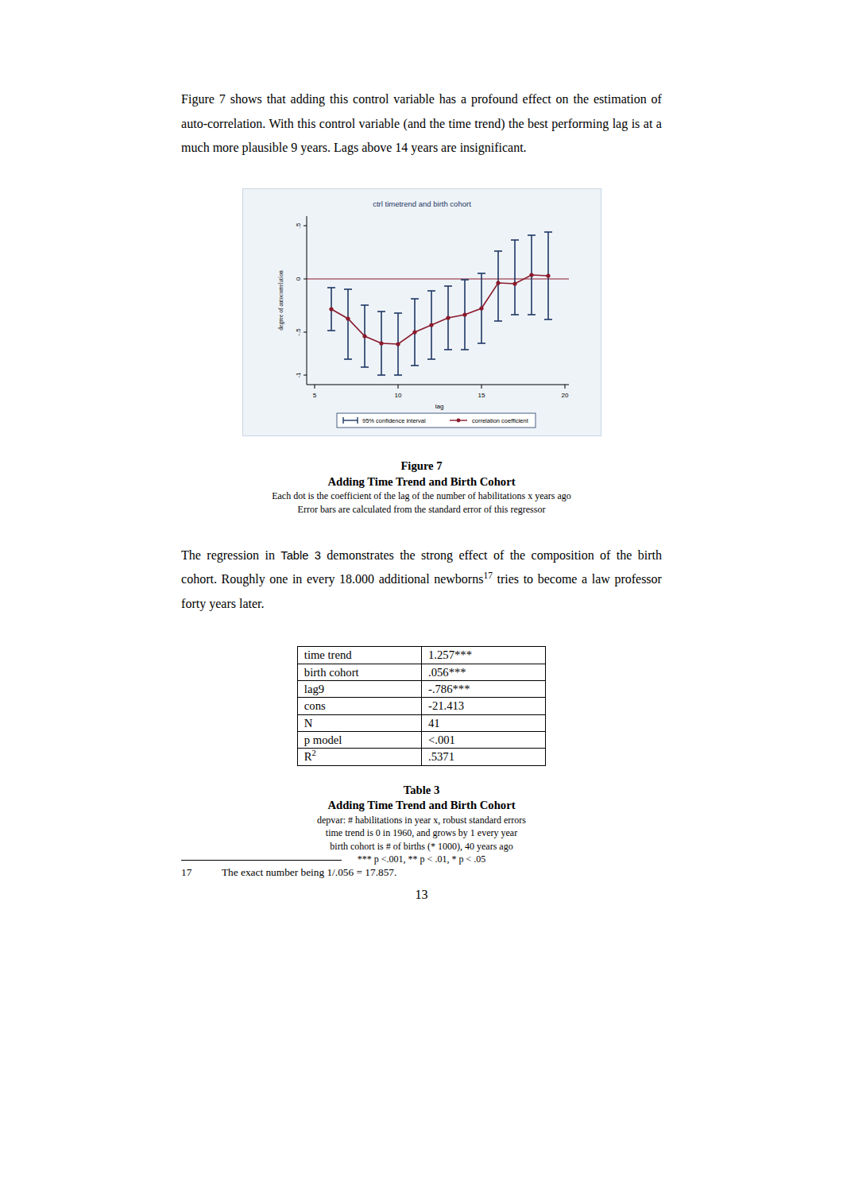Figure 7 shows that adding this control variable has a profound effect on the estimation of auto-correlation. With this control variable (and the time trend) the best performing lag is at a much more plausible 9 years. Lags above 14 years are insignificant.
ctrl timetrend and birth cohort .5 0 -.5 -1 degree of autocorrelation 5 10 15 20 lag 95% confidence interval correlation coefficient
Figure 7
Adding Time Trend and Birth Cohort
Each dot is the coefficient of the lag of the number of habilitations x years ago
Error bars are calculated from the standard error of this regressor
The regression in Table 3 demonstrates the strong effect of the composition of the birth cohort. Roughly one in every 18.000 additional newborns17 tries to become a law professor forty years later.
| time trend | 1.257*** |
| birth cohort | .056*** |
| lag9 | -.786*** |
| cons | -21.413 |
| N | 41 |
| p model | <.001 |
| R 2 | .5371 |
Table 3
Adding Time Trend and Birth Cohort
depvar: # habilitations in year x, robust standard errors
time trend is 0 in 1960, and grows by 1 every year
birth cohort is # of births (* 1000), 40 years ago
*** p <.001, ** p < .01, * p < .05
17 The exact number being 1/.056 = 17.857.
13